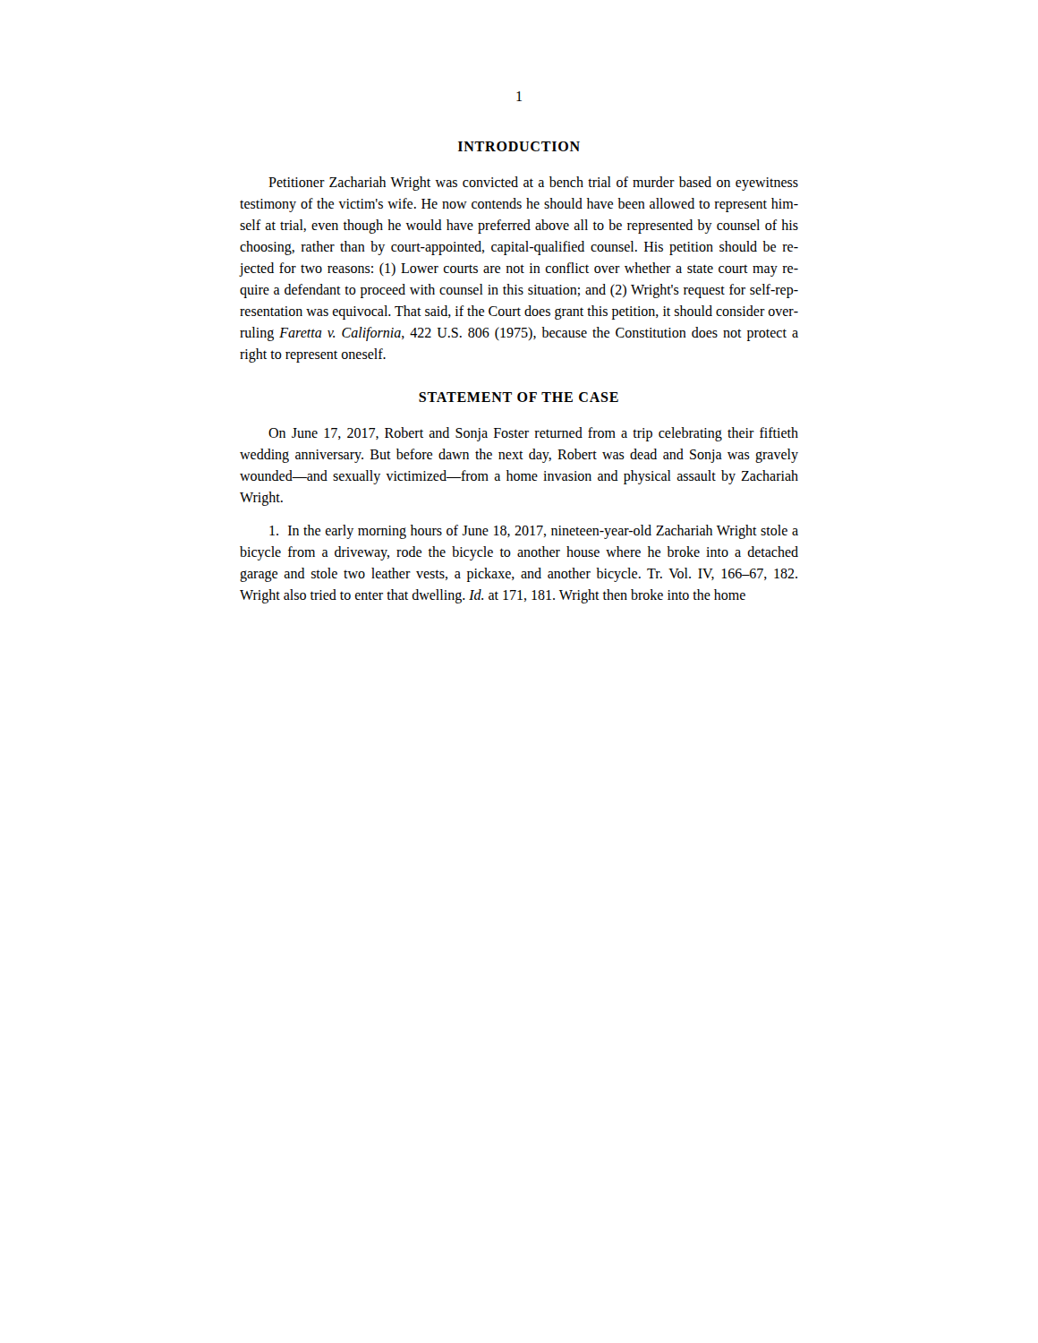1
INTRODUCTION
Petitioner Zachariah Wright was convicted at a bench trial of murder based on eyewitness testimony of the victim's wife. He now contends he should have been allowed to represent himself at trial, even though he would have preferred above all to be represented by counsel of his choosing, rather than by court-appointed, capital-qualified counsel. His petition should be rejected for two reasons: (1) Lower courts are not in conflict over whether a state court may require a defendant to proceed with counsel in this situation; and (2) Wright's request for self-representation was equivocal. That said, if the Court does grant this petition, it should consider overruling Faretta v. California, 422 U.S. 806 (1975), because the Constitution does not protect a right to represent oneself.
STATEMENT OF THE CASE
On June 17, 2017, Robert and Sonja Foster returned from a trip celebrating their fiftieth wedding anniversary. But before dawn the next day, Robert was dead and Sonja was gravely wounded—and sexually victimized—from a home invasion and physical assault by Zachariah Wright.
1. In the early morning hours of June 18, 2017, nineteen-year-old Zachariah Wright stole a bicycle from a driveway, rode the bicycle to another house where he broke into a detached garage and stole two leather vests, a pickaxe, and another bicycle. Tr. Vol. IV, 166–67, 182. Wright also tried to enter that dwelling. Id. at 171, 181. Wright then broke into the home